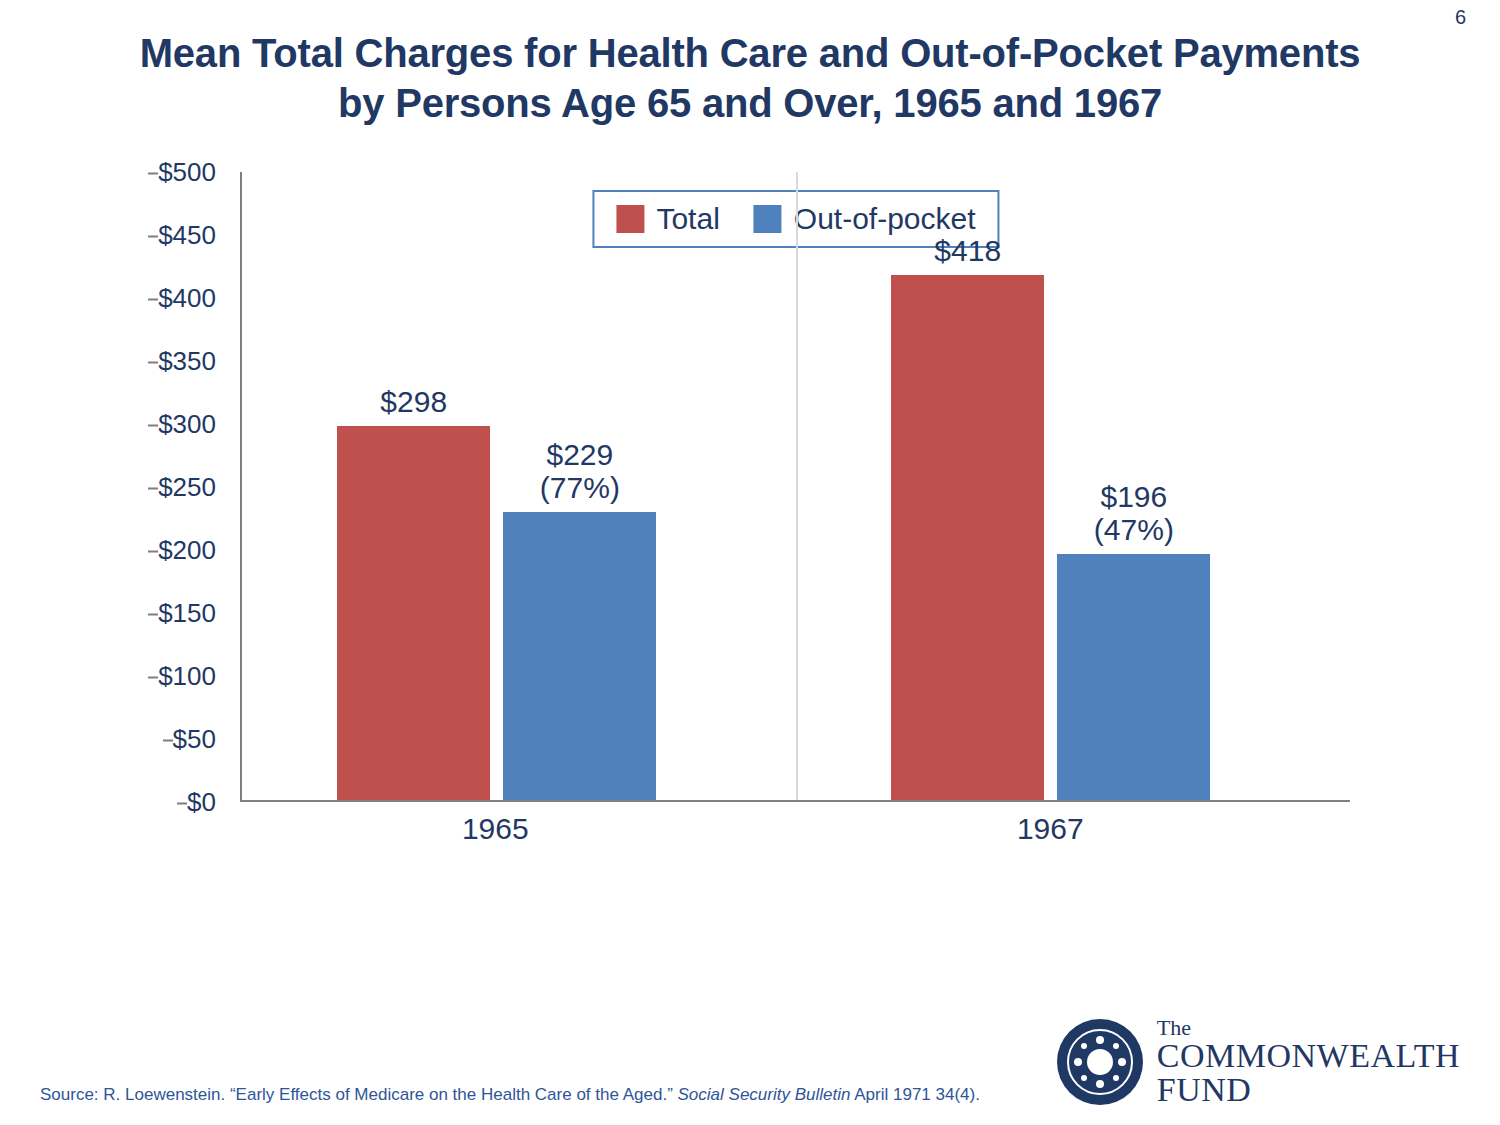6
Mean Total Charges for Health Care and Out-of-Pocket Payments
by Persons Age 65 and Over, 1965 and 1967
$500 $450 $400 $350 $300 $250 $200 $150 $100 $50 $0
Total
Out-of-pocket
$298
$229(77%)
$418
$196(47%)
1965 1967
Source: R. Loewenstein. “Early Effects of Medicare on the Health Care of the Aged.” Social Security Bulletin April 1971 34(4).
The
COMMONWEALTH
FUND